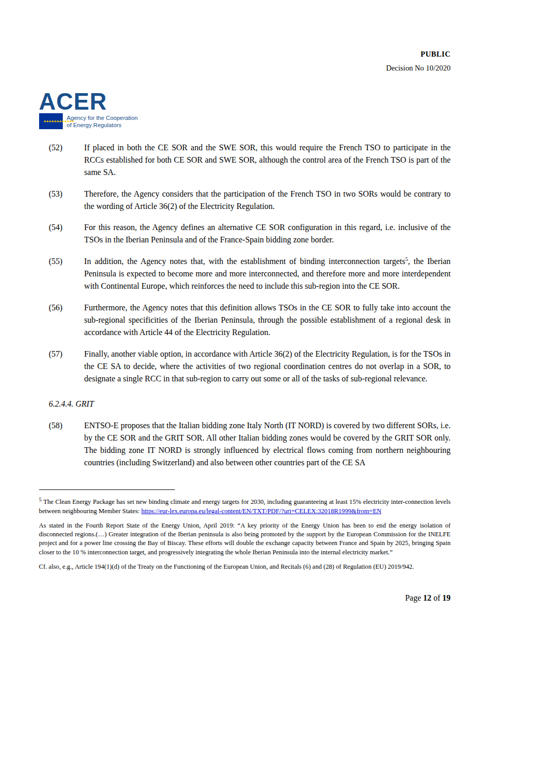PUBLIC
Decision No 10/2020
ACER
Agency for the Cooperation
of Energy Regulators
(52) If placed in both the CE SOR and the SWE SOR, this would require the French TSO to participate in the RCCs established for both CE SOR and SWE SOR, although the control area of the French TSO is part of the same SA.
(53) Therefore, the Agency considers that the participation of the French TSO in two SORs would be contrary to the wording of Article 36(2) of the Electricity Regulation.
(54) For this reason, the Agency defines an alternative CE SOR configuration in this regard, i.e. inclusive of the TSOs in the Iberian Peninsula and of the France-Spain bidding zone border.
(55) In addition, the Agency notes that, with the establishment of binding interconnection targets5, the Iberian Peninsula is expected to become more and more interconnected, and therefore more and more interdependent with Continental Europe, which reinforces the need to include this sub-region into the CE SOR.
(56) Furthermore, the Agency notes that this definition allows TSOs in the CE SOR to fully take into account the sub-regional specificities of the Iberian Peninsula, through the possible establishment of a regional desk in accordance with Article 44 of the Electricity Regulation.
(57) Finally, another viable option, in accordance with Article 36(2) of the Electricity Regulation, is for the TSOs in the CE SA to decide, where the activities of two regional coordination centres do not overlap in a SOR, to designate a single RCC in that sub-region to carry out some or all of the tasks of sub-regional relevance.
6.2.4.4. GRIT
(58) ENTSO-E proposes that the Italian bidding zone Italy North (IT NORD) is covered by two different SORs, i.e. by the CE SOR and the GRIT SOR. All other Italian bidding zones would be covered by the GRIT SOR only. The bidding zone IT NORD is strongly influenced by electrical flows coming from northern neighbouring countries (including Switzerland) and also between other countries part of the CE SA
5 The Clean Energy Package has set new binding climate and energy targets for 2030, including guaranteeing at least 15% electricity inter-connection levels between neighbouring Member States: https://eur-lex.europa.eu/legal-content/EN/TXT/PDF/?uri=CELEX:32018R1999&from=EN
As stated in the Fourth Report State of the Energy Union, April 2019: “A key priority of the Energy Union has been to end the energy isolation of disconnected regions.(…) Greater integration of the Iberian peninsula is also being promoted by the support by the European Commission for the INELFE project and for a power line crossing the Bay of Biscay. These efforts will double the exchange capacity between France and Spain by 2025, bringing Spain closer to the 10 % interconnection target, and progressively integrating the whole Iberian Peninsula into the internal electricity market.”
Cf. also, e.g., Article 194(1)(d) of the Treaty on the Functioning of the European Union, and Recitals (6) and (28) of Regulation (EU) 2019/942.
Page 12 of 19